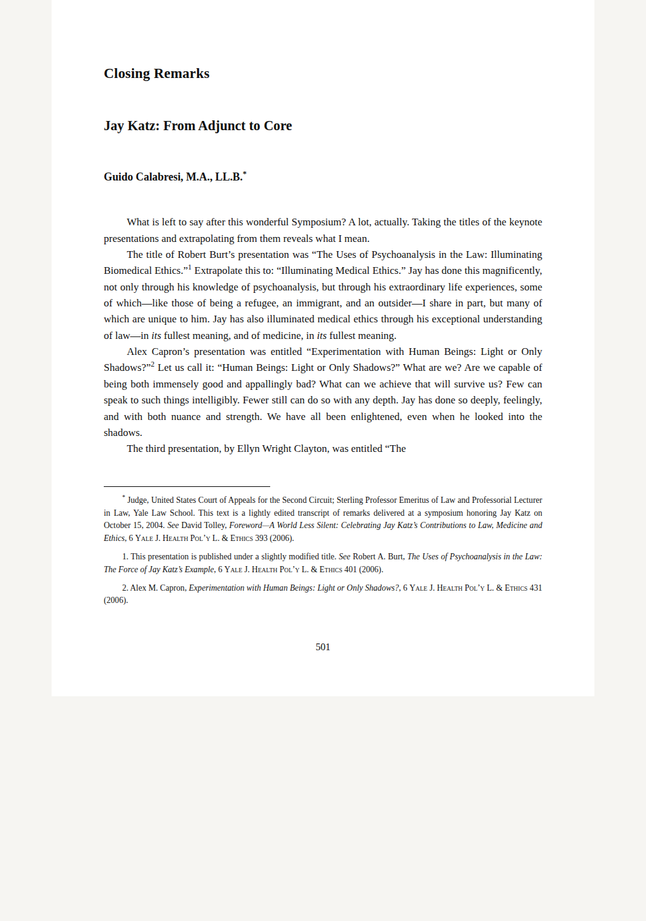Closing Remarks
Jay Katz: From Adjunct to Core
Guido Calabresi, M.A., LL.B.*
What is left to say after this wonderful Symposium? A lot, actually. Taking the titles of the keynote presentations and extrapolating from them reveals what I mean.
The title of Robert Burt’s presentation was “The Uses of Psychoanalysis in the Law: Illuminating Biomedical Ethics.”1 Extrapolate this to: “Illuminating Medical Ethics.” Jay has done this magnificently, not only through his knowledge of psychoanalysis, but through his extraordinary life experiences, some of which—like those of being a refugee, an immigrant, and an outsider—I share in part, but many of which are unique to him. Jay has also illuminated medical ethics through his exceptional understanding of law—in its fullest meaning, and of medicine, in its fullest meaning.
Alex Capron’s presentation was entitled “Experimentation with Human Beings: Light or Only Shadows?”2 Let us call it: “Human Beings: Light or Only Shadows?” What are we? Are we capable of being both immensely good and appallingly bad? What can we achieve that will survive us? Few can speak to such things intelligibly. Fewer still can do so with any depth. Jay has done so deeply, feelingly, and with both nuance and strength. We have all been enlightened, even when he looked into the shadows.
The third presentation, by Ellyn Wright Clayton, was entitled “The
* Judge, United States Court of Appeals for the Second Circuit; Sterling Professor Emeritus of Law and Professorial Lecturer in Law, Yale Law School. This text is a lightly edited transcript of remarks delivered at a symposium honoring Jay Katz on October 15, 2004. See David Tolley, Foreword—A World Less Silent: Celebrating Jay Katz’s Contributions to Law, Medicine and Ethics, 6 Yale J. Health Pol’y L. & Ethics 393 (2006).
1. This presentation is published under a slightly modified title. See Robert A. Burt, The Uses of Psychoanalysis in the Law: The Force of Jay Katz’s Example, 6 Yale J. Health Pol’y L. & Ethics 401 (2006).
2. Alex M. Capron, Experimentation with Human Beings: Light or Only Shadows?, 6 Yale J. Health Pol’y L. & Ethics 431 (2006).
501